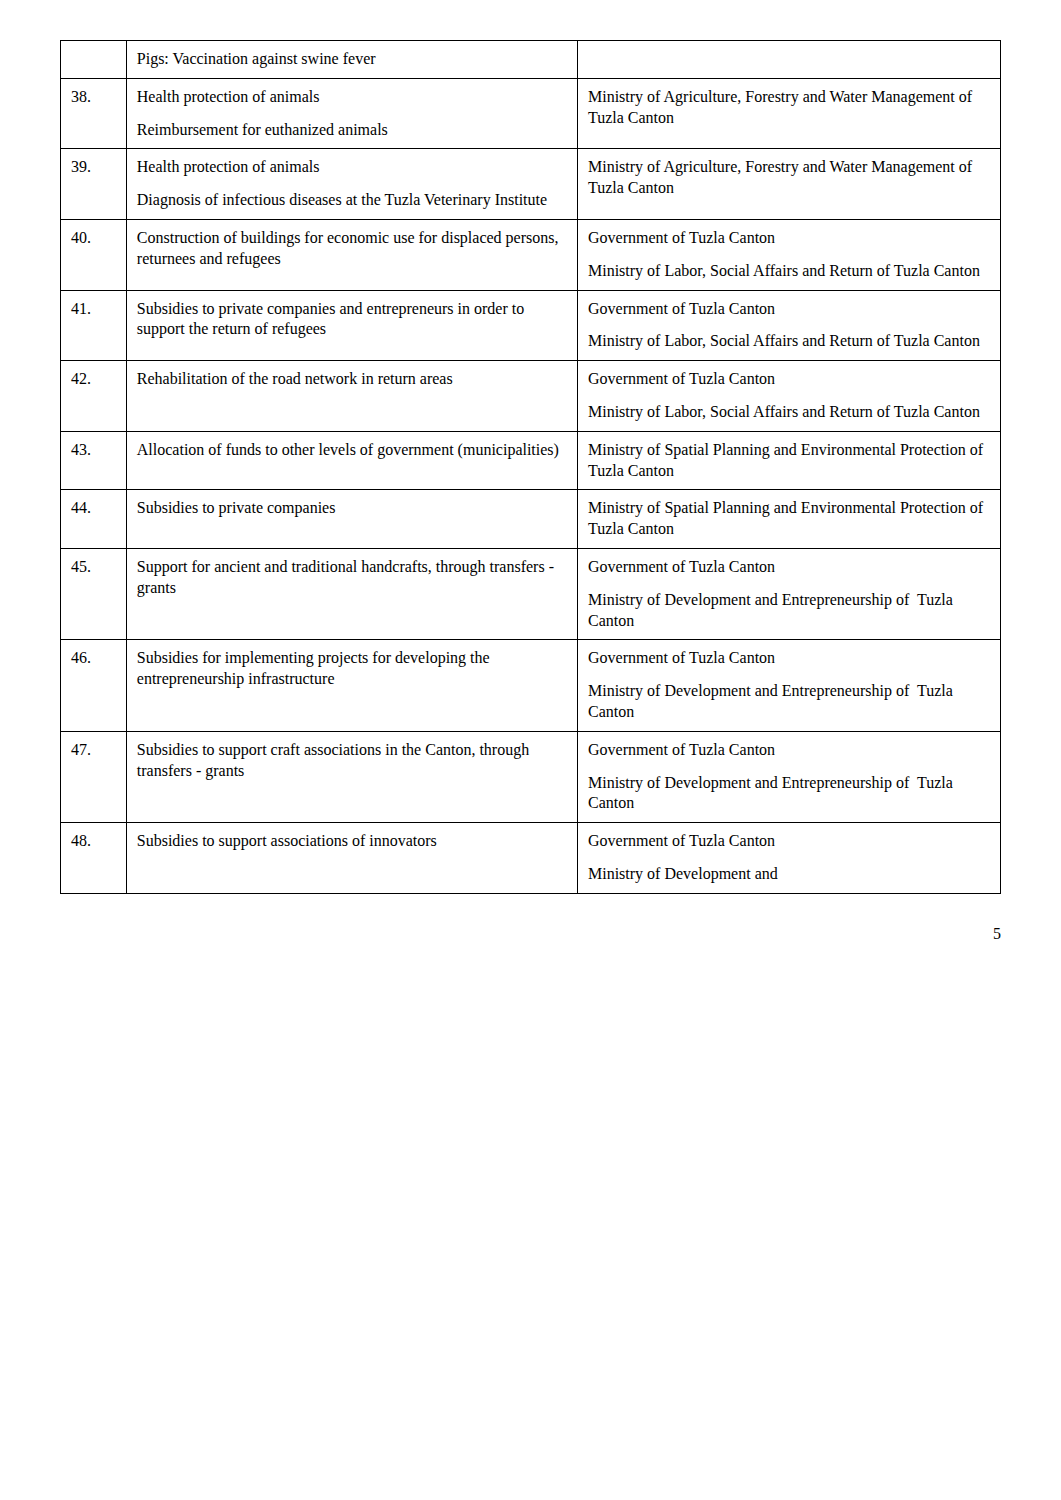| | Pigs: Vaccination against swine fever | |
| 38. | Health protection of animals Reimbursement for euthanized animals | Ministry of Agriculture, Forestry and Water Management of Tuzla Canton |
| 39. | Health protection of animals Diagnosis of infectious diseases at the Tuzla Veterinary Institute | Ministry of Agriculture, Forestry and Water Management of Tuzla Canton |
| 40. | Construction of buildings for economic use for displaced persons, returnees and refugees | Government of Tuzla Canton Ministry of Labor, Social Affairs and Return of Tuzla Canton |
| 41. | Subsidies to private companies and entrepreneurs in order to support the return of refugees | Government of Tuzla Canton Ministry of Labor, Social Affairs and Return of Tuzla Canton |
| 42. | Rehabilitation of the road network in return areas | Government of Tuzla Canton Ministry of Labor, Social Affairs and Return of Tuzla Canton |
| 43. | Allocation of funds to other levels of government (municipalities) | Ministry of Spatial Planning and Environmental Protection of Tuzla Canton |
| 44. | Subsidies to private companies | Ministry of Spatial Planning and Environmental Protection of Tuzla Canton |
| 45. | Support for ancient and traditional handcrafts, through transfers - grants | Government of Tuzla Canton Ministry of Development and Entrepreneurship of Tuzla Canton |
| 46. | Subsidies for implementing projects for developing the entrepreneurship infrastructure | Government of Tuzla Canton Ministry of Development and Entrepreneurship of Tuzla Canton |
| 47. | Subsidies to support craft associations in the Canton, through transfers - grants | Government of Tuzla Canton Ministry of Development and Entrepreneurship of Tuzla Canton |
| 48. | Subsidies to support associations of innovators | Government of Tuzla Canton Ministry of Development and |
5